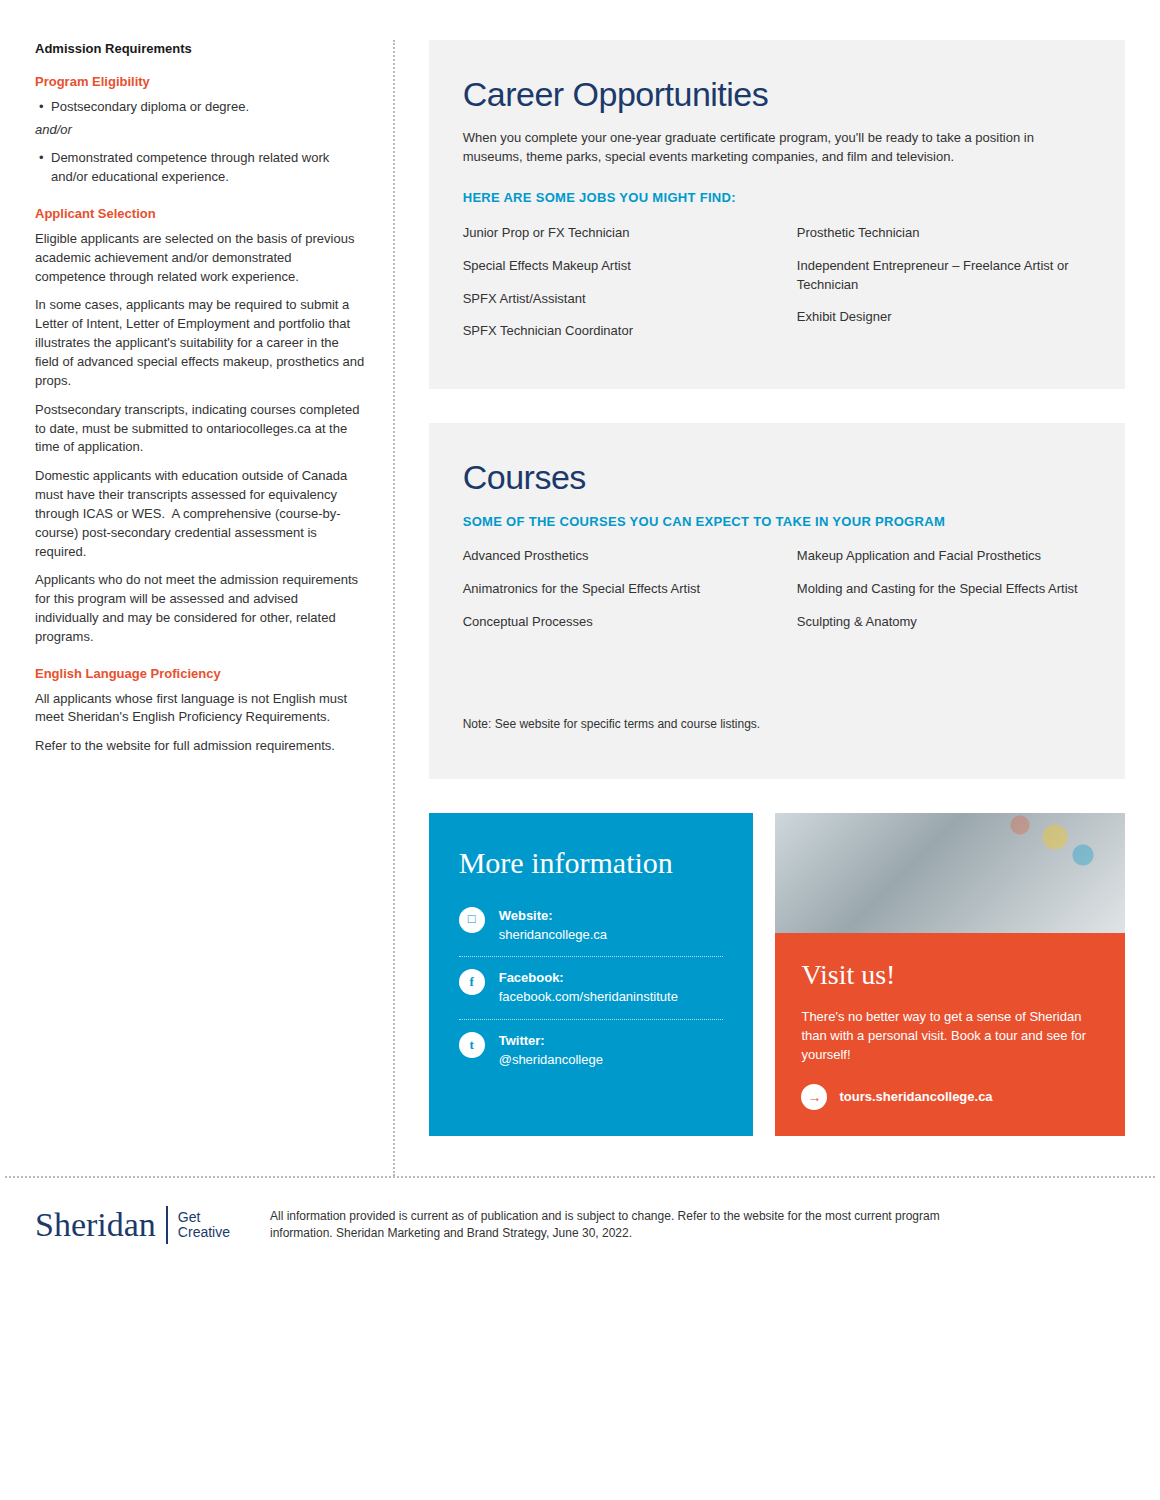Admission Requirements
Program Eligibility
Postsecondary diploma or degree.
and/or
Demonstrated competence through related work and/or educational experience.
Applicant Selection
Eligible applicants are selected on the basis of previous academic achievement and/or demonstrated competence through related work experience.
In some cases, applicants may be required to submit a Letter of Intent, Letter of Employment and portfolio that illustrates the applicant's suitability for a career in the field of advanced special effects makeup, prosthetics and props.
Postsecondary transcripts, indicating courses completed to date, must be submitted to ontariocolleges.ca at the time of application.
Domestic applicants with education outside of Canada must have their transcripts assessed for equivalency through ICAS or WES. A comprehensive (course-by-course) post-secondary credential assessment is required.
Applicants who do not meet the admission requirements for this program will be assessed and advised individually and may be considered for other, related programs.
English Language Proficiency
All applicants whose first language is not English must meet Sheridan's English Proficiency Requirements.
Refer to the website for full admission requirements.
Career Opportunities
When you complete your one-year graduate certificate program, you'll be ready to take a position in museums, theme parks, special events marketing companies, and film and television.
Here are some jobs you might find:
Junior Prop or FX Technician
Special Effects Makeup Artist
SPFX Artist/Assistant
SPFX Technician Coordinator
Prosthetic Technician
Independent Entrepreneur – Freelance Artist or Technician
Exhibit Designer
Courses
Some of the courses you can expect to take in your program
Advanced Prosthetics
Animatronics for the Special Effects Artist
Conceptual Processes
Makeup Application and Facial Prosthetics
Molding and Casting for the Special Effects Artist
Sculpting & Anatomy
Note: See website for specific terms and course listings.
More information
□
Website: sheridancollege.ca
f
Facebook: facebook.com/sheridaninstitute
t
Twitter:@sheridancollege
Visit us!
There's no better way to get a sense of Sheridan than with a personal visit. Book a tour and see for yourself!
→ tours.sheridancollege.ca
Sheridan Get
Creative
All information provided is current as of publication and is subject to change. Refer to the website for the most current program information. Sheridan Marketing and Brand Strategy, June 30, 2022.